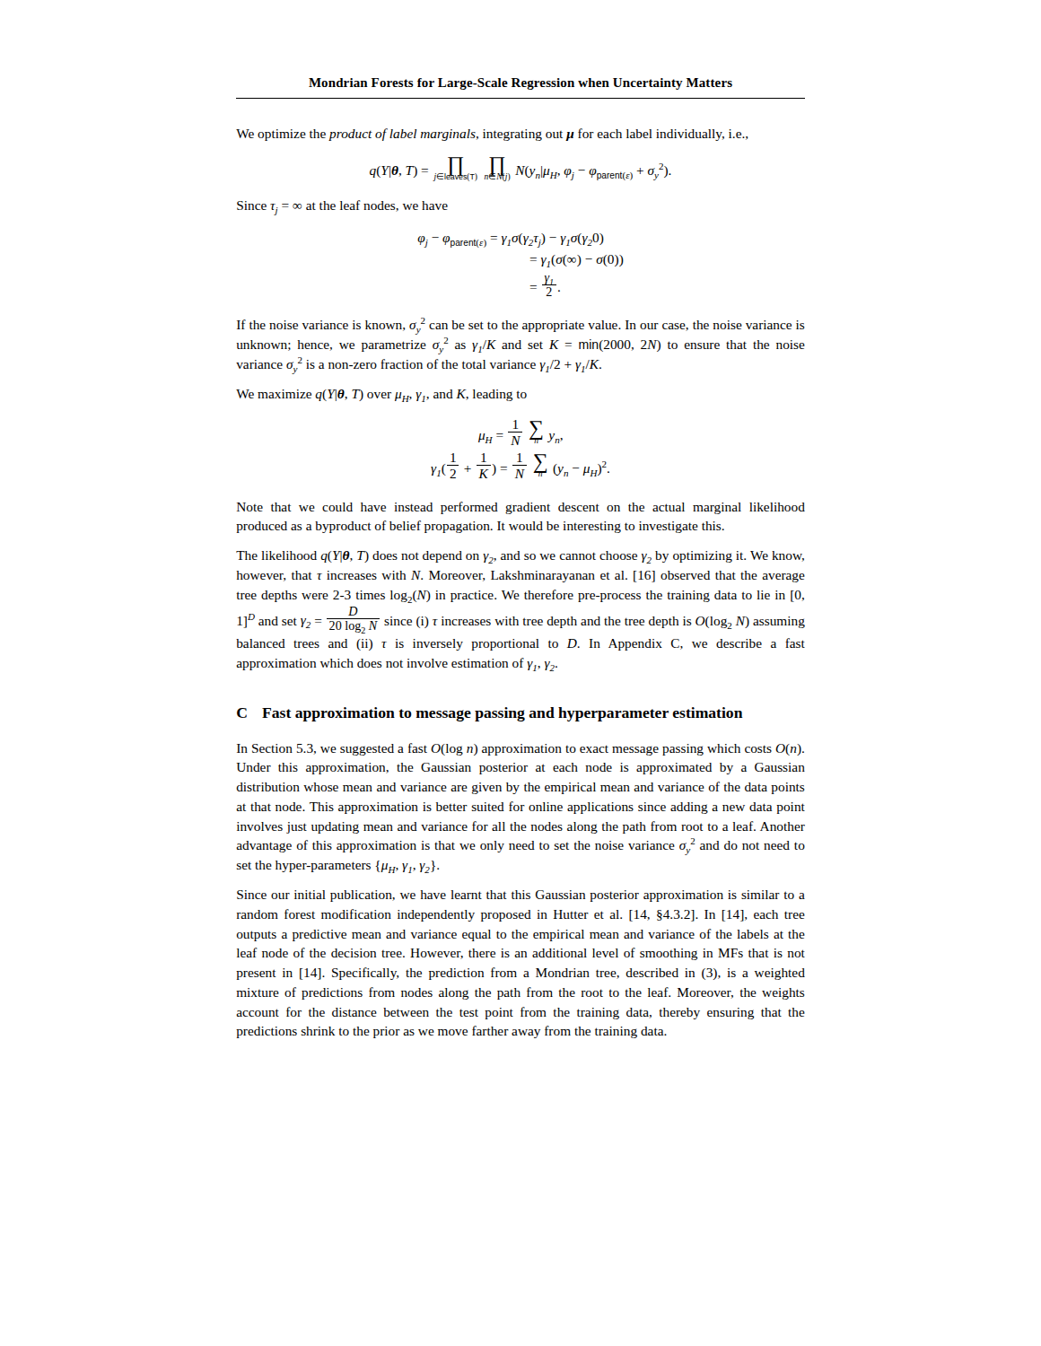Mondrian Forests for Large-Scale Regression when Uncertainty Matters
We optimize the product of label marginals, integrating out μ for each label individually, i.e.,
q(Y|θ, T) = ∏j∈leaves(T) ∏n∈N(j) N(yn|μH, φj − φparent(ε) + σy2).
Since τj = ∞ at the leaf nodes, we have
φj − φparent(ε) = γ1 σ(γ2 τj) − γ1 σ(γ20) = γ1(σ(∞) − σ(0)) = γ12.
If the noise variance is known, σy2 can be set to the appropriate value. In our case, the noise variance is unknown; hence, we parametrize σy2 as γ1/K and set K = min(2000, 2N) to ensure that the noise variance σy2 is a non-zero fraction of the total variance γ1/2 + γ1/K.
We maximize q(Y|θ, T) over μH, γ1, and K, leading to
μH = 1 N ∑n yn, γ1(12 + 1 K) = 1 N ∑n (yn − μH)2.
Note that we could have instead performed gradient descent on the actual marginal likelihood produced as a byproduct of belief propagation. It would be interesting to investigate this.
The likelihood q(Y|θ, T) does not depend on γ2, and so we cannot choose γ2 by optimizing it. We know, however, that τ increases with N. Moreover, Lakshminarayanan et al. [16] observed that the average tree depths were 2-3 times log2(N) in practice. We therefore pre-process the training data to lie in [0, 1]D and set γ2 = D 20 log2 N since (i) τ increases with tree depth and the tree depth is O(log2 N) assuming balanced trees and (ii) τ is inversely proportional to D. In Appendix C, we describe a fast approximation which does not involve estimation of γ1, γ2.
CFast approximation to message passing and hyperparameter estimation
In Section 5.3, we suggested a fast O(log n) approximation to exact message passing which costs O(n). Under this approximation, the Gaussian posterior at each node is approximated by a Gaussian distribution whose mean and variance are given by the empirical mean and variance of the data points at that node. This approximation is better suited for online applications since adding a new data point involves just updating mean and variance for all the nodes along the path from root to a leaf. Another advantage of this approximation is that we only need to set the noise variance σy2 and do not need to set the hyper-parameters {μH, γ1, γ2}.
Since our initial publication, we have learnt that this Gaussian posterior approximation is similar to a random forest modification independently proposed in Hutter et al. [14, §4.3.2]. In [14], each tree outputs a predictive mean and variance equal to the empirical mean and variance of the labels at the leaf node of the decision tree. However, there is an additional level of smoothing in MFs that is not present in [14]. Specifically, the prediction from a Mondrian tree, described in (3), is a weighted mixture of predictions from nodes along the path from the root to the leaf. Moreover, the weights account for the distance between the test point from the training data, thereby ensuring that the predictions shrink to the prior as we move farther away from the training data.